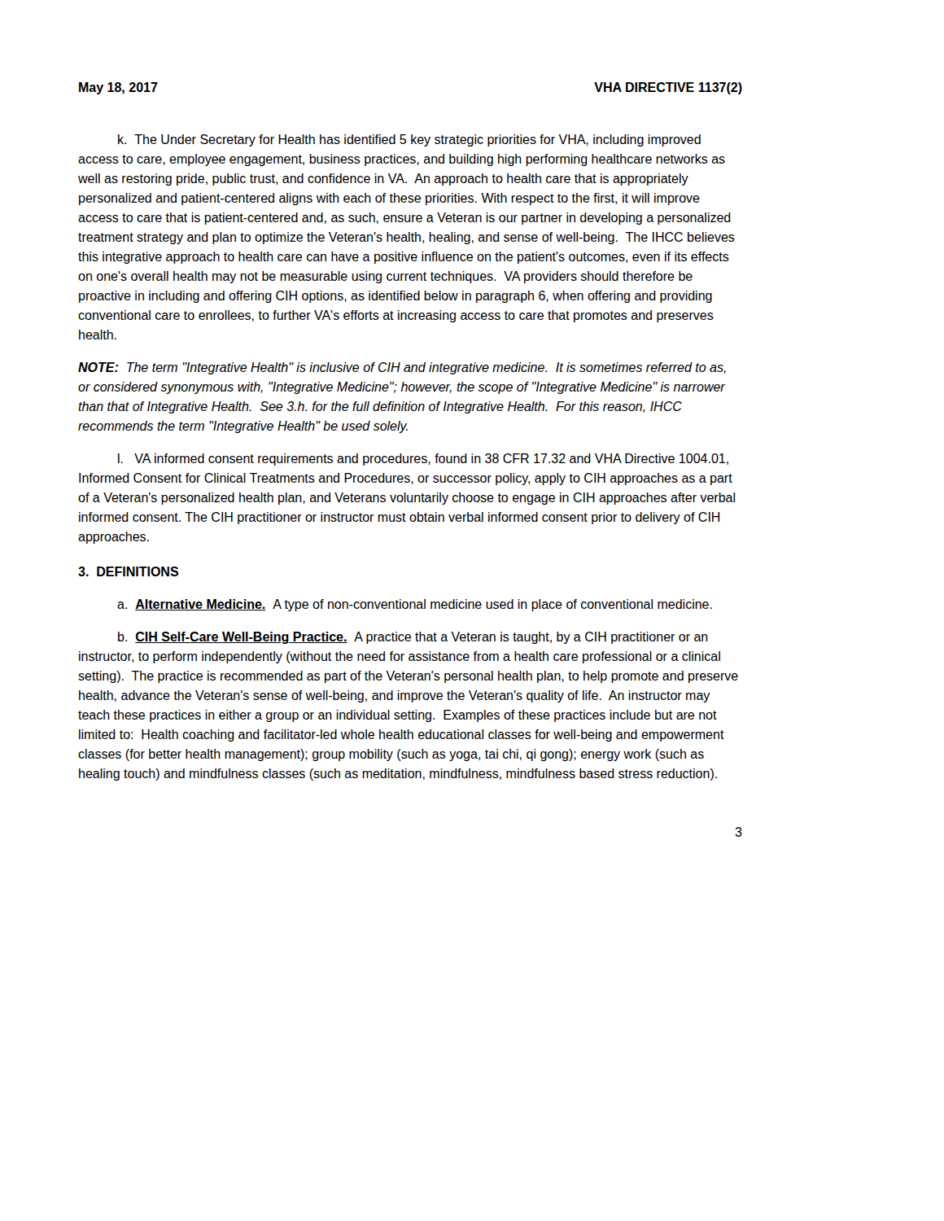May 18, 2017 VHA DIRECTIVE 1137(2)
k. The Under Secretary for Health has identified 5 key strategic priorities for VHA, including improved access to care, employee engagement, business practices, and building high performing healthcare networks as well as restoring pride, public trust, and confidence in VA. An approach to health care that is appropriately personalized and patient-centered aligns with each of these priorities. With respect to the first, it will improve access to care that is patient-centered and, as such, ensure a Veteran is our partner in developing a personalized treatment strategy and plan to optimize the Veteran's health, healing, and sense of well-being. The IHCC believes this integrative approach to health care can have a positive influence on the patient's outcomes, even if its effects on one's overall health may not be measurable using current techniques. VA providers should therefore be proactive in including and offering CIH options, as identified below in paragraph 6, when offering and providing conventional care to enrollees, to further VA's efforts at increasing access to care that promotes and preserves health.
NOTE: The term "Integrative Health" is inclusive of CIH and integrative medicine. It is sometimes referred to as, or considered synonymous with, "Integrative Medicine"; however, the scope of "Integrative Medicine" is narrower than that of Integrative Health. See 3.h. for the full definition of Integrative Health. For this reason, IHCC recommends the term "Integrative Health" be used solely.
l. VA informed consent requirements and procedures, found in 38 CFR 17.32 and VHA Directive 1004.01, Informed Consent for Clinical Treatments and Procedures, or successor policy, apply to CIH approaches as a part of a Veteran's personalized health plan, and Veterans voluntarily choose to engage in CIH approaches after verbal informed consent. The CIH practitioner or instructor must obtain verbal informed consent prior to delivery of CIH approaches.
3. DEFINITIONS
a. Alternative Medicine. A type of non-conventional medicine used in place of conventional medicine.
b. CIH Self-Care Well-Being Practice. A practice that a Veteran is taught, by a CIH practitioner or an instructor, to perform independently (without the need for assistance from a health care professional or a clinical setting). The practice is recommended as part of the Veteran's personal health plan, to help promote and preserve health, advance the Veteran's sense of well-being, and improve the Veteran's quality of life. An instructor may teach these practices in either a group or an individual setting. Examples of these practices include but are not limited to: Health coaching and facilitator-led whole health educational classes for well-being and empowerment classes (for better health management); group mobility (such as yoga, tai chi, qi gong); energy work (such as healing touch) and mindfulness classes (such as meditation, mindfulness, mindfulness based stress reduction).
3